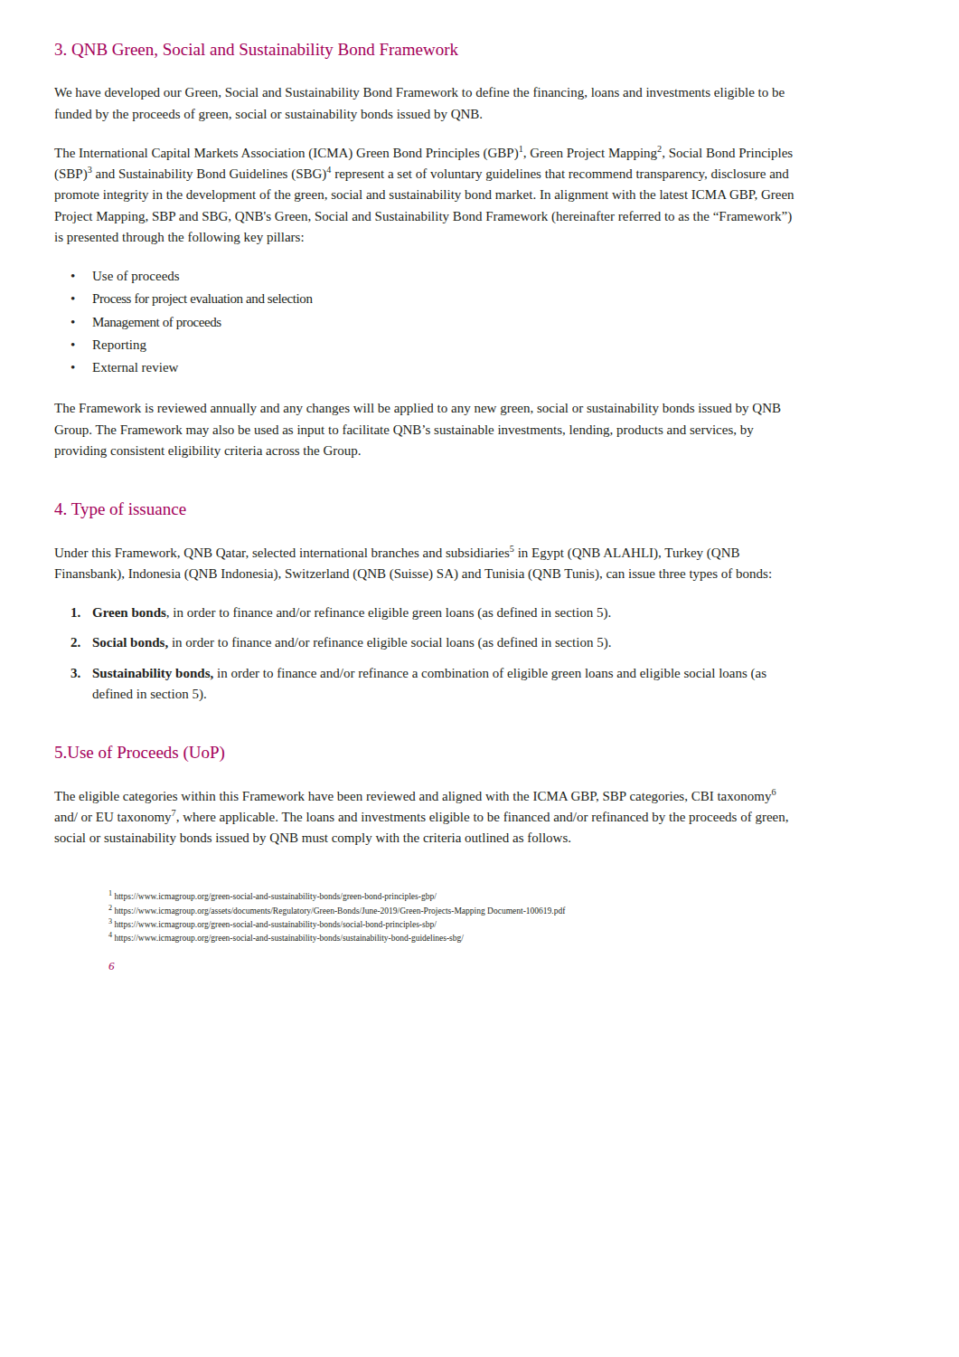3. QNB Green, Social and Sustainability Bond Framework
We have developed our Green, Social and Sustainability Bond Framework to define the financing, loans and investments eligible to be funded by the proceeds of green, social or sustainability bonds issued by QNB.
The International Capital Markets Association (ICMA) Green Bond Principles (GBP)1, Green Project Mapping2, Social Bond Principles (SBP)3 and Sustainability Bond Guidelines (SBG)4 represent a set of voluntary guidelines that recommend transparency, disclosure and promote integrity in the development of the green, social and sustainability bond market. In alignment with the latest ICMA GBP, Green Project Mapping, SBP and SBG, QNB's Green, Social and Sustainability Bond Framework (hereinafter referred to as the “Framework”) is presented through the following key pillars:
Use of proceeds
Process for project evaluation and selection
Management of proceeds
Reporting
External review
The Framework is reviewed annually and any changes will be applied to any new green, social or sustainability bonds issued by QNB Group. The Framework may also be used as input to facilitate QNB’s sustainable investments, lending, products and services, by providing consistent eligibility criteria across the Group.
4. Type of issuance
Under this Framework, QNB Qatar, selected international branches and subsidiaries5 in Egypt (QNB ALAHLI), Turkey (QNB Finansbank), Indonesia (QNB Indonesia), Switzerland (QNB (Suisse) SA) and Tunisia (QNB Tunis), can issue three types of bonds:
Green bonds, in order to finance and/or refinance eligible green loans (as defined in section 5).
Social bonds, in order to finance and/or refinance eligible social loans (as defined in section 5).
Sustainability bonds, in order to finance and/or refinance a combination of eligible green loans and eligible social loans (as defined in section 5).
5.Use of Proceeds (UoP)
The eligible categories within this Framework have been reviewed and aligned with the ICMA GBP, SBP categories, CBI taxonomy6 and/ or EU taxonomy7, where applicable. The loans and investments eligible to be financed and/or refinanced by the proceeds of green, social or sustainability bonds issued by QNB must comply with the criteria outlined as follows.
1 https://www.icmagroup.org/green-social-and-sustainability-bonds/green-bond-principles-gbp/
2 https://www.icmagroup.org/assets/documents/Regulatory/Green-Bonds/June-2019/Green-Projects-Mapping Document-100619.pdf
3 https://www.icmagroup.org/green-social-and-sustainability-bonds/social-bond-principles-sbp/
4 https://www.icmagroup.org/green-social-and-sustainability-bonds/sustainability-bond-guidelines-sbg/
6